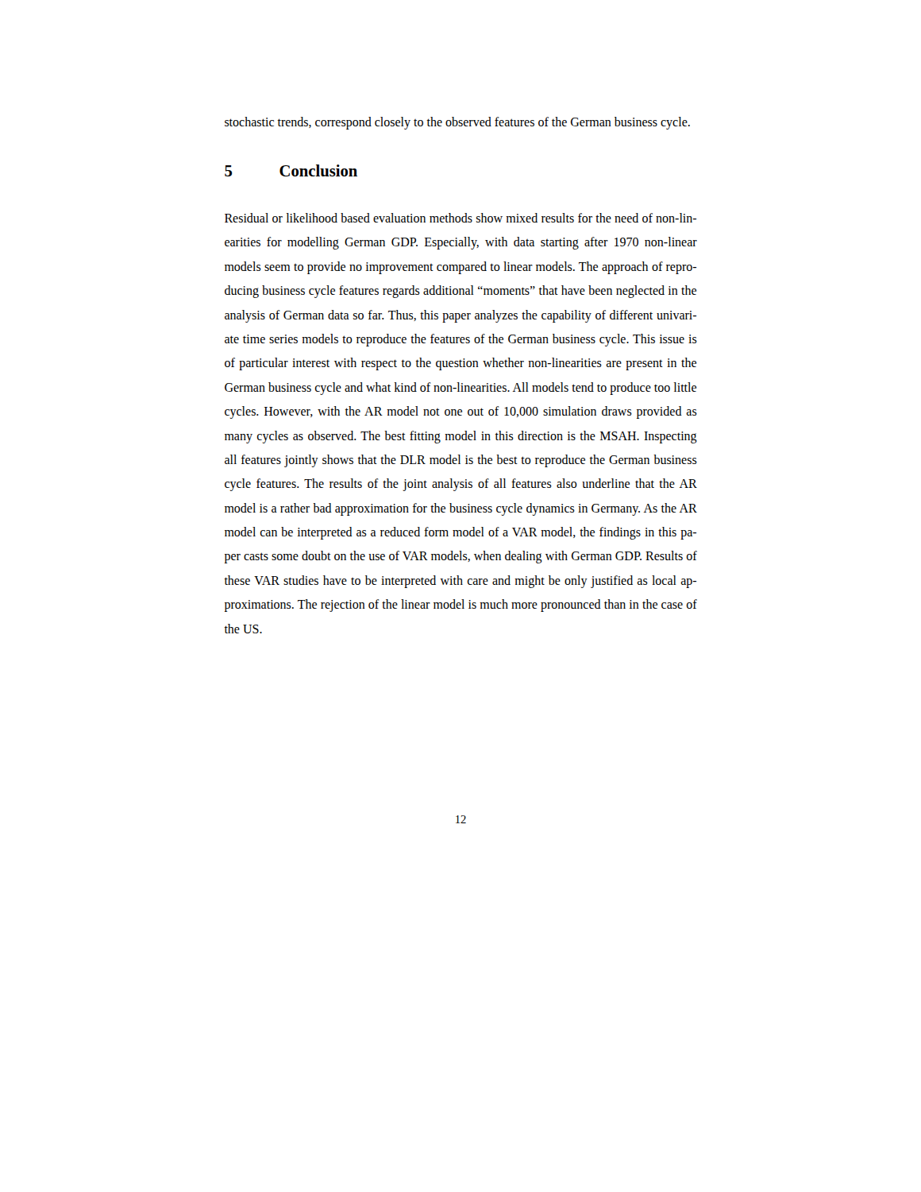stochastic trends, correspond closely to the observed features of the German business cycle.
5 Conclusion
Residual or likelihood based evaluation methods show mixed results for the need of non-linearities for modelling German GDP. Especially, with data starting after 1970 non-linear models seem to provide no improvement compared to linear models. The approach of reproducing business cycle features regards additional “moments” that have been neglected in the analysis of German data so far. Thus, this paper analyzes the capability of different univariate time series models to reproduce the features of the German business cycle. This issue is of particular interest with respect to the question whether non-linearities are present in the German business cycle and what kind of non-linearities. All models tend to produce too little cycles. However, with the AR model not one out of 10,000 simulation draws provided as many cycles as observed. The best fitting model in this direction is the MSAH. Inspecting all features jointly shows that the DLR model is the best to reproduce the German business cycle features. The results of the joint analysis of all features also underline that the AR model is a rather bad approximation for the business cycle dynamics in Germany. As the AR model can be interpreted as a reduced form model of a VAR model, the findings in this paper casts some doubt on the use of VAR models, when dealing with German GDP. Results of these VAR studies have to be interpreted with care and might be only justified as local approximations. The rejection of the linear model is much more pronounced than in the case of the US.
12